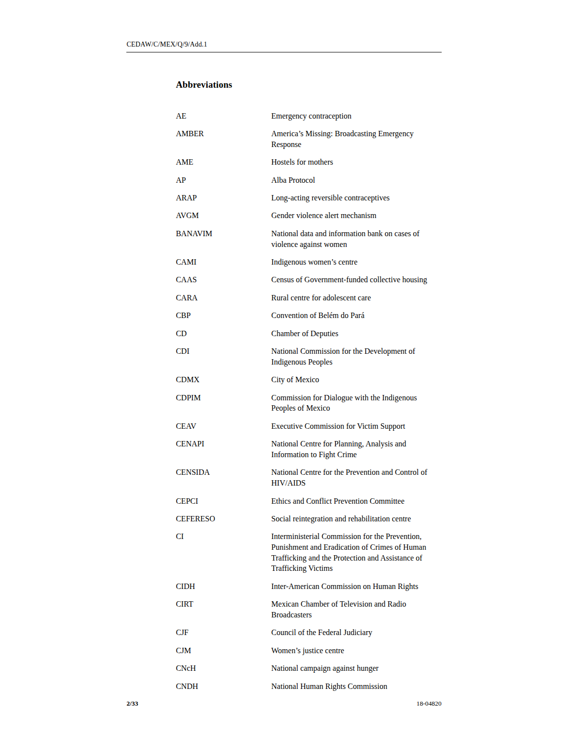CEDAW/C/MEX/Q/9/Add.1
Abbreviations
| AE | Emergency contraception |
| AMBER | America’s Missing: Broadcasting Emergency Response |
| AME | Hostels for mothers |
| AP | Alba Protocol |
| ARAP | Long-acting reversible contraceptives |
| AVGM | Gender violence alert mechanism |
| BANAVIM | National data and information bank on cases of violence against women |
| CAMI | Indigenous women’s centre |
| CAAS | Census of Government-funded collective housing |
| CARA | Rural centre for adolescent care |
| CBP | Convention of Belém do Pará |
| CD | Chamber of Deputies |
| CDI | National Commission for the Development of Indigenous Peoples |
| CDMX | City of Mexico |
| CDPIM | Commission for Dialogue with the Indigenous Peoples of Mexico |
| CEAV | Executive Commission for Victim Support |
| CENAPI | National Centre for Planning, Analysis and Information to Fight Crime |
| CENSIDA | National Centre for the Prevention and Control of HIV/AIDS |
| CEPCI | Ethics and Conflict Prevention Committee |
| CEFERESO | Social reintegration and rehabilitation centre |
| CI | Interministerial Commission for the Prevention, Punishment and Eradication of Crimes of Human Trafficking and the Protection and Assistance of Trafficking Victims |
| CIDH | Inter-American Commission on Human Rights |
| CIRT | Mexican Chamber of Television and Radio Broadcasters |
| CJF | Council of the Federal Judiciary |
| CJM | Women’s justice centre |
| CNcH | National campaign against hunger |
| CNDH | National Human Rights Commission |
2/33 18-04820